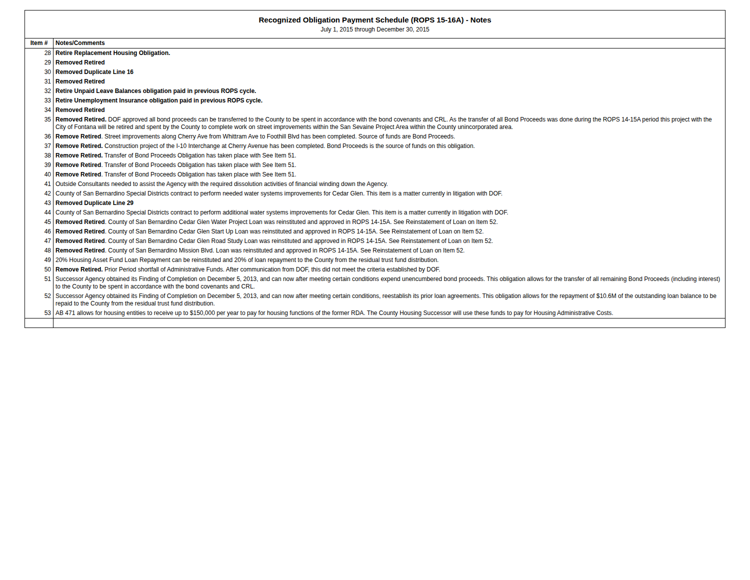Recognized Obligation Payment Schedule (ROPS 15-16A) - Notes
July 1, 2015 through December 30, 2015
| Item # | Notes/Comments |
| --- | --- |
| 28 | Retire Replacement Housing Obligation. |
| 29 | Removed Retired |
| 30 | Removed Duplicate Line 16 |
| 31 | Removed Retired |
| 32 | Retire Unpaid Leave Balances obligation paid in previous ROPS cycle. |
| 33 | Retire Unemployment Insurance obligation paid in previous ROPS cycle. |
| 34 | Removed Retired |
| 35 | Removed Retired. DOF approved all bond proceeds can be transferred to the County to be spent in accordance with the bond covenants and CRL. As the transfer of all Bond Proceeds was done during the ROPS 14-15A period this project with the City of Fontana will be retired and spent by the County to complete work on street improvements within the San Sevaine Project Area within the County unincorporated area. |
| 36 | Remove Retired . Street improvements along Cherry Ave from Whittram Ave to Foothill Blvd has been completed. Source of funds are Bond Proceeds. |
| 37 | Remove Retired. Construction project of the I-10 Interchange at Cherry Avenue has been completed. Bond Proceeds is the source of funds on this obligation. |
| 38 | Remove Retired. Transfer of Bond Proceeds Obligation has taken place with See Item 51. |
| 39 | Remove Retired . Transfer of Bond Proceeds Obligation has taken place with See Item 51. |
| 40 | Remove Retired . Transfer of Bond Proceeds Obligation has taken place with See Item 51. |
| 41 | Outside Consultants needed to assist the Agency with the required dissolution activities of financial winding down the Agency. |
| 42 | County of San Bernardino Special Districts contract to perform needed water systems improvements for Cedar Glen. This item is a matter currently in litigation with DOF. |
| 43 | Removed Duplicate Line 29 |
| 44 | County of San Bernardino Special Districts contract to perform additional water systems improvements for Cedar Glen. This item is a matter currently in litigation with DOF. |
| 45 | Removed Retired . County of San Bernardino Cedar Glen Water Project Loan was reinstituted and approved in ROPS 14-15A. See Reinstatement of Loan on Item 52. |
| 46 | Removed Retired . County of San Bernardino Cedar Glen Start Up Loan was reinstituted and approved in ROPS 14-15A. See Reinstatement of Loan on Item 52. |
| 47 | Removed Retired . County of San Bernardino Cedar Glen Road Study Loan was reinstituted and approved in ROPS 14-15A. See Reinstatement of Loan on Item 52. |
| 48 | Removed Retired . County of San Bernardino Mission Blvd. Loan was reinstituted and approved in ROPS 14-15A. See Reinstatement of Loan on Item 52. |
| 49 | 20% Housing Asset Fund Loan Repayment can be reinstituted and 20% of loan repayment to the County from the residual trust fund distribution. |
| 50 | Remove Retired. Prior Period shortfall of Administrative Funds. After communication from DOF, this did not meet the criteria established by DOF. |
| 51 | Successor Agency obtained its Finding of Completion on December 5, 2013, and can now after meeting certain conditions expend unencumbered bond proceeds. This obligation allows for the transfer of all remaining Bond Proceeds (including interest) to the County to be spent in accordance with the bond covenants and CRL. |
| 52 | Successor Agency obtained its Finding of Completion on December 5, 2013, and can now after meeting certain conditions, reestablish its prior loan agreements. This obligation allows for the repayment of $10.6M of the outstanding loan balance to be repaid to the County from the residual trust fund distribution. |
| 53 | AB 471 allows for housing entities to receive up to $150,000 per year to pay for housing functions of the former RDA. The County Housing Successor will use these funds to pay for Housing Administrative Costs. |